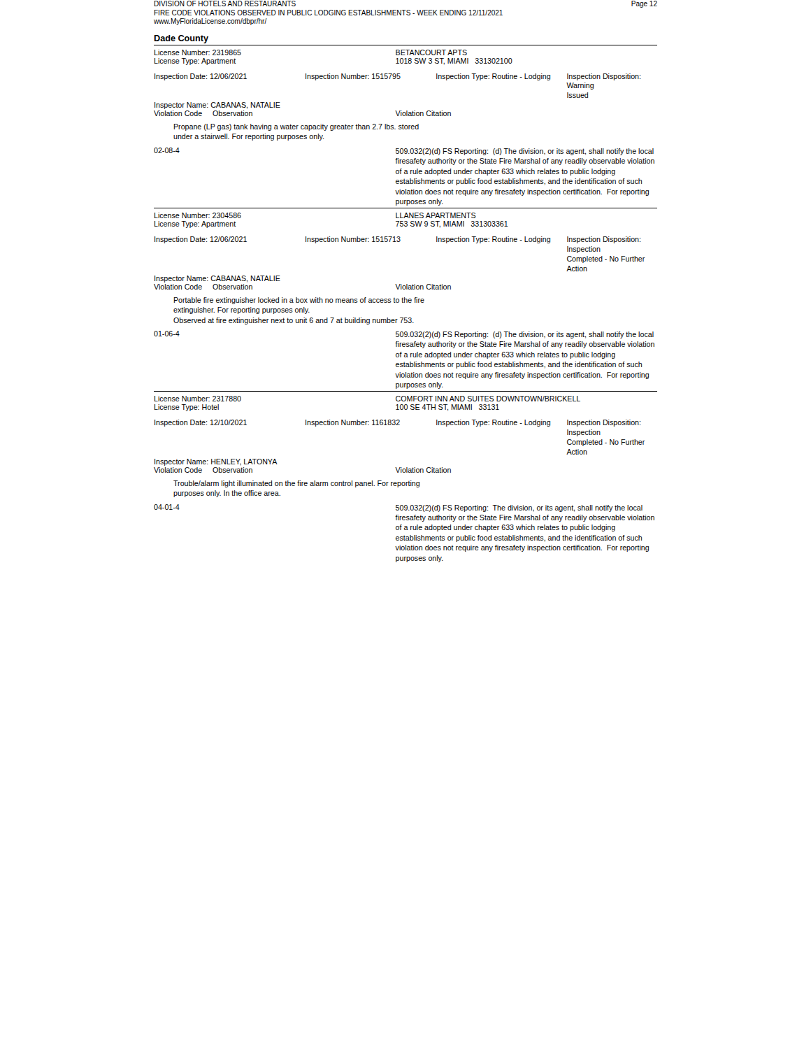Page 12
DIVISION OF HOTELS AND RESTAURANTS
FIRE CODE VIOLATIONS OBSERVED IN PUBLIC LODGING ESTABLISHMENTS - WEEK ENDING 12/11/2021
www.MyFloridaLicense.com/dbpr/hr/
Dade County
| License Number: 2319865 | BETANCOURT APTS |
| License Type: Apartment | 1018 SW 3 ST, MIAMI 331302100 |
| Inspection Date: 12/06/2021 | Inspection Number: 1515795 | Inspection Type: Routine - Lodging | Inspection Disposition: Warning Issued |
| Inspector Name: CABANAS, NATALIE | |
| Violation Code Observation | Violation Citation |
Propane (LP gas) tank having a water capacity greater than 2.7 lbs. stored
under a stairwell. For reporting purposes only.
| 02-08-4 | 509.032(2)(d) FS Reporting: (d) The division, or its agent, shall notify the local firesafety authority or the State Fire Marshal of any readily observable violation of a rule adopted under chapter 633 which relates to public lodging establishments or public food establishments, and the identification of such violation does not require any firesafety inspection certification. For reporting purposes only. |
| License Number: 2304586 | LLANES APARTMENTS |
| License Type: Apartment | 753 SW 9 ST, MIAMI 331303361 |
| Inspection Date: 12/06/2021 | Inspection Number: 1515713 | Inspection Type: Routine - Lodging | Inspection Disposition: Inspection Completed - No Further Action |
| Inspector Name: CABANAS, NATALIE | |
| Violation Code Observation | Violation Citation |
Portable fire extinguisher locked in a box with no means of access to the fire
extinguisher. For reporting purposes only.
Observed at fire extinguisher next to unit 6 and 7 at building number 753.
| 01-06-4 | 509.032(2)(d) FS Reporting: (d) The division, or its agent, shall notify the local firesafety authority or the State Fire Marshal of any readily observable violation of a rule adopted under chapter 633 which relates to public lodging establishments or public food establishments, and the identification of such violation does not require any firesafety inspection certification. For reporting purposes only. |
| License Number: 2317880 | COMFORT INN AND SUITES DOWNTOWN/BRICKELL |
| License Type: Hotel | 100 SE 4TH ST, MIAMI 33131 |
| Inspection Date: 12/10/2021 | Inspection Number: 1161832 | Inspection Type: Routine - Lodging | Inspection Disposition: Inspection Completed - No Further Action |
| Inspector Name: HENLEY, LATONYA | |
| Violation Code Observation | Violation Citation |
Trouble/alarm light illuminated on the fire alarm control panel. For reporting
purposes only. In the office area.
| 04-01-4 | 509.032(2)(d) FS Reporting: The division, or its agent, shall notify the local firesafety authority or the State Fire Marshal of any readily observable violation of a rule adopted under chapter 633 which relates to public lodging establishments or public food establishments, and the identification of such violation does not require any firesafety inspection certification. For reporting purposes only. |